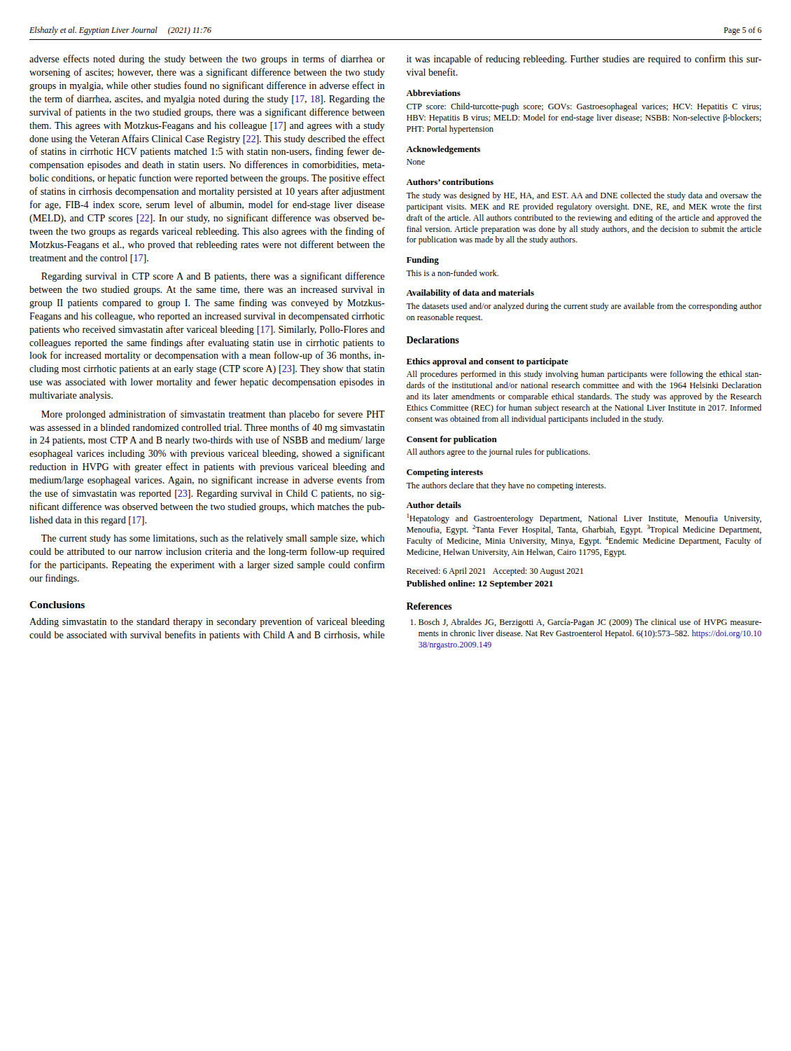Elshazly et al. Egyptian Liver Journal (2021) 11:76 Page 5 of 6
adverse effects noted during the study between the two groups in terms of diarrhea or worsening of ascites; however, there was a significant difference between the two study groups in myalgia, while other studies found no significant difference in adverse effect in the term of diarrhea, ascites, and myalgia noted during the study [17, 18]. Regarding the survival of patients in the two studied groups, there was a significant difference between them. This agrees with Motzkus-Feagans and his colleague [17] and agrees with a study done using the Veteran Affairs Clinical Case Registry [22]. This study described the effect of statins in cirrhotic HCV patients matched 1:5 with statin non-users, finding fewer decompensation episodes and death in statin users. No differences in comorbidities, metabolic conditions, or hepatic function were reported between the groups. The positive effect of statins in cirrhosis decompensation and mortality persisted at 10 years after adjustment for age, FIB-4 index score, serum level of albumin, model for end-stage liver disease (MELD), and CTP scores [22]. In our study, no significant difference was observed between the two groups as regards variceal rebleeding. This also agrees with the finding of Motzkus-Feagans et al., who proved that rebleeding rates were not different between the treatment and the control [17].
Regarding survival in CTP score A and B patients, there was a significant difference between the two studied groups. At the same time, there was an increased survival in group II patients compared to group I. The same finding was conveyed by Motzkus-Feagans and his colleague, who reported an increased survival in decompensated cirrhotic patients who received simvastatin after variceal bleeding [17]. Similarly, Pollo-Flores and colleagues reported the same findings after evaluating statin use in cirrhotic patients to look for increased mortality or decompensation with a mean follow-up of 36 months, including most cirrhotic patients at an early stage (CTP score A) [23]. They show that statin use was associated with lower mortality and fewer hepatic decompensation episodes in multivariate analysis.
More prolonged administration of simvastatin treatment than placebo for severe PHT was assessed in a blinded randomized controlled trial. Three months of 40 mg simvastatin in 24 patients, most CTP A and B nearly two-thirds with use of NSBB and medium/ large esophageal varices including 30% with previous variceal bleeding, showed a significant reduction in HVPG with greater effect in patients with previous variceal bleeding and medium/large esophageal varices. Again, no significant increase in adverse events from the use of simvastatin was reported [23]. Regarding survival in Child C patients, no significant difference was observed between the two studied groups, which matches the published data in this regard [17].
The current study has some limitations, such as the relatively small sample size, which could be attributed to our narrow inclusion criteria and the long-term follow-up required for the participants. Repeating the experiment with a larger sized sample could confirm our findings.
Conclusions
Adding simvastatin to the standard therapy in secondary prevention of variceal bleeding could be associated with survival benefits in patients with Child A and B cirrhosis, while it was incapable of reducing rebleeding. Further studies are required to confirm this survival benefit.
Abbreviations
CTP score: Child-turcotte-pugh score; GOVs: Gastroesophageal varices; HCV: Hepatitis C virus; HBV: Hepatitis B virus; MELD: Model for end-stage liver disease; NSBB: Non-selective β-blockers; PHT: Portal hypertension
Acknowledgements
None
Authors’ contributions
The study was designed by HE, HA, and EST. AA and DNE collected the study data and oversaw the participant visits. MEK and RE provided regulatory oversight. DNE, RE, and MEK wrote the first draft of the article. All authors contributed to the reviewing and editing of the article and approved the final version. Article preparation was done by all study authors, and the decision to submit the article for publication was made by all the study authors.
Funding
This is a non-funded work.
Availability of data and materials
The datasets used and/or analyzed during the current study are available from the corresponding author on reasonable request.
Declarations
Ethics approval and consent to participate
All procedures performed in this study involving human participants were following the ethical standards of the institutional and/or national research committee and with the 1964 Helsinki Declaration and its later amendments or comparable ethical standards. The study was approved by the Research Ethics Committee (REC) for human subject research at the National Liver Institute in 2017. Informed consent was obtained from all individual participants included in the study.
Consent for publication
All authors agree to the journal rules for publications.
Competing interests
The authors declare that they have no competing interests.
Author details
1Hepatology and Gastroenterology Department, National Liver Institute, Menoufia University, Menoufia, Egypt. 2Tanta Fever Hospital, Tanta, Gharbiah, Egypt. 3Tropical Medicine Department, Faculty of Medicine, Minia University, Minya, Egypt. 4Endemic Medicine Department, Faculty of Medicine, Helwan University, Ain Helwan, Cairo 11795, Egypt.
Received: 6 April 2021 Accepted: 30 August 2021
Published online: 12 September 2021
References
Bosch J, Abraldes JG, Berzigotti A, García-Pagan JC (2009) The clinical use of HVPG measurements in chronic liver disease. Nat Rev Gastroenterol Hepatol. 6(10):573–582. https://doi.org/10.1038/nrgastro.2009.149